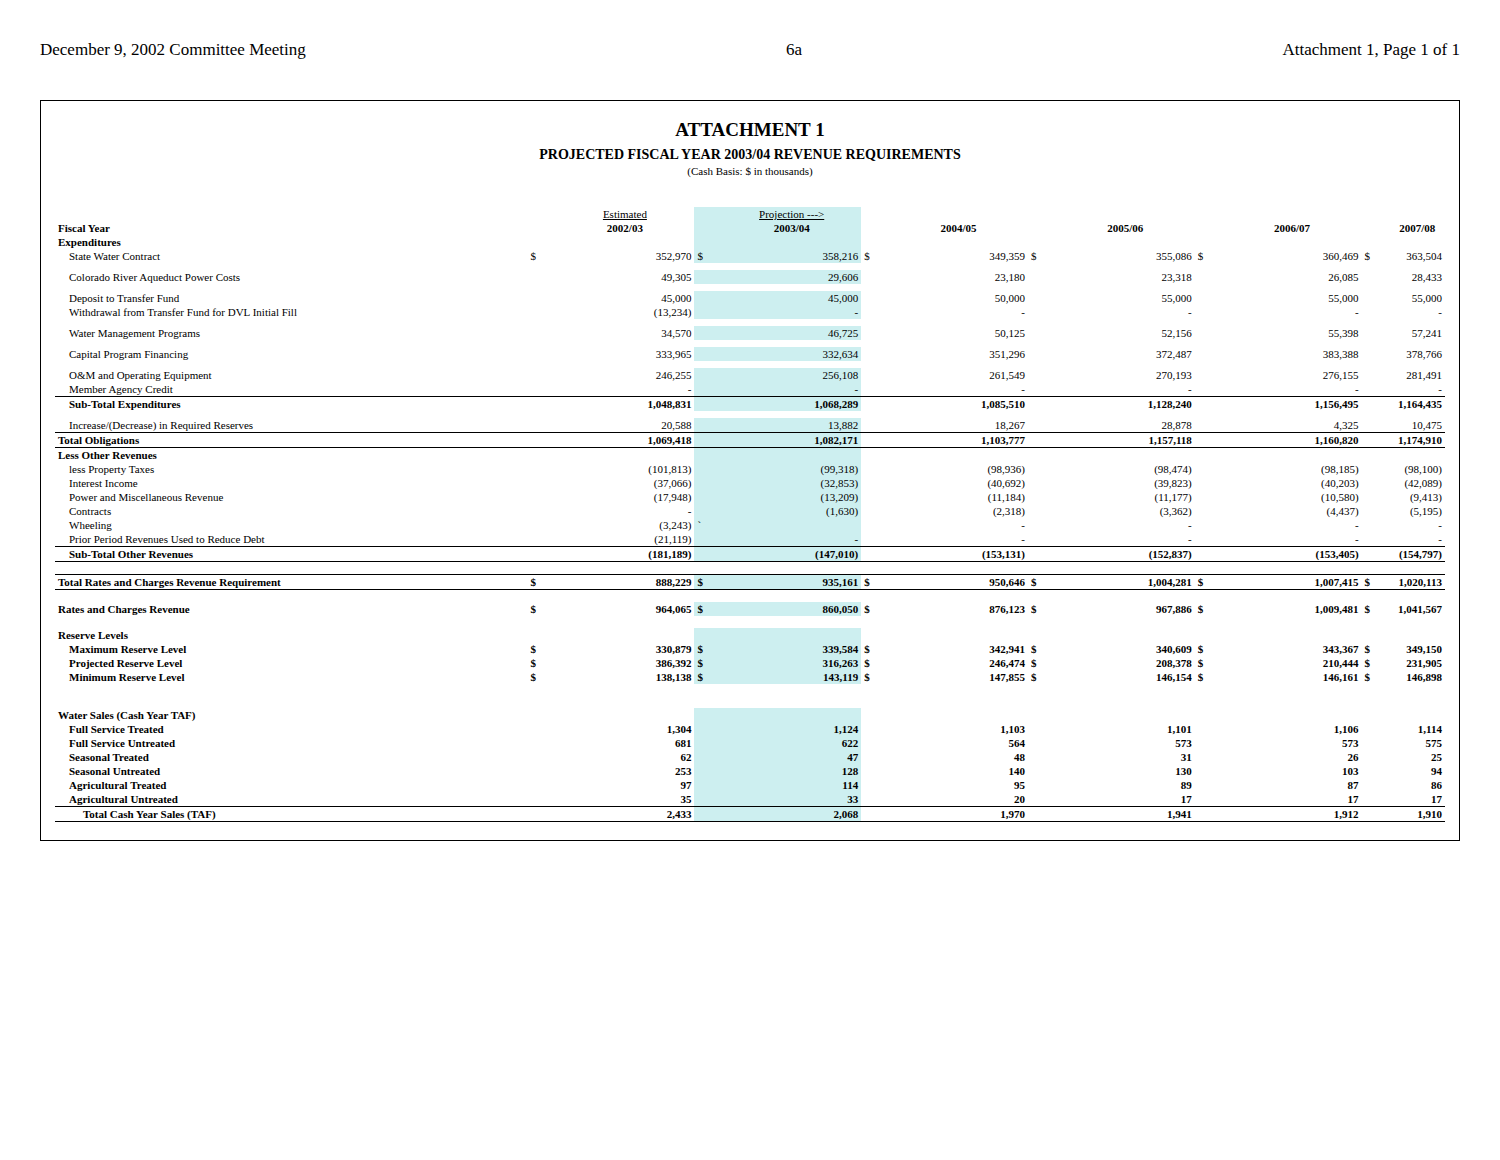December 9, 2002 Committee Meeting
6a
Attachment 1, Page 1 of 1
ATTACHMENT 1
PROJECTED FISCAL YEAR 2003/04 REVENUE REQUIREMENTS
(Cash Basis: $ in thousands)
| | | Estimated | | Projection ---> | | | | | | | | |
| Fiscal Year | | 2002/03 | | 2003/04 | | 2004/05 | | 2005/06 | | 2006/07 | | 2007/08 |
| Expenditures | | | | | | | | | | | | |
| State Water Contract | $ | 352,970 | $ | 358,216 | $ | 349,359 | $ | 355,086 | $ | 360,469 | $ | 363,504 |
| Colorado River Aqueduct Power Costs | | 49,305 | | 29,606 | | 23,180 | | 23,318 | | 26,085 | | 28,433 |
| Deposit to Transfer Fund | | 45,000 | | 45,000 | | 50,000 | | 55,000 | | 55,000 | | 55,000 |
| Withdrawal from Transfer Fund for DVL Initial Fill | | (13,234) | | - | | - | | - | | - | | - |
| Water Management Programs | | 34,570 | | 46,725 | | 50,125 | | 52,156 | | 55,398 | | 57,241 |
| Capital Program Financing | | 333,965 | | 332,634 | | 351,296 | | 372,487 | | 383,388 | | 378,766 |
| O&M and Operating Equipment | | 246,255 | | 256,108 | | 261,549 | | 270,193 | | 276,155 | | 281,491 |
| Member Agency Credit | | - | | - | | - | | - | | - | | - |
| Sub-Total Expenditures | | 1,048,831 | | 1,068,289 | | 1,085,510 | | 1,128,240 | | 1,156,495 | | 1,164,435 |
| Increase/(Decrease) in Required Reserves | | 20,588 | | 13,882 | | 18,267 | | 28,878 | | 4,325 | | 10,475 |
| Total Obligations | | 1,069,418 | | 1,082,171 | | 1,103,777 | | 1,157,118 | | 1,160,820 | | 1,174,910 |
| Less Other Revenues | | | | | | | | | | | | |
| less Property Taxes | | (101,813) | | (99,318) | | (98,936) | | (98,474) | | (98,185) | | (98,100) |
| Interest Income | | (37,066) | | (32,853) | | (40,692) | | (39,823) | | (40,203) | | (42,089) |
| Power and Miscellaneous Revenue | | (17,948) | | (13,209) | | (11,184) | | (11,177) | | (10,580) | | (9,413) |
| Contracts | | - | | (1,630) | | (2,318) | | (3,362) | | (4,437) | | (5,195) |
| Wheeling | | (3,243) | ` | | | - | | - | | - | | - |
| Prior Period Revenues Used to Reduce Debt | | (21,119) | | - | | - | | - | | - | | - |
| Sub-Total Other Revenues | | (181,189) | | (147,010) | | (153,131) | | (152,837) | | (153,405) | | (154,797) |
| Total Rates and Charges Revenue Requirement | $ | 888,229 | $ | 935,161 | $ | 950,646 | $ | 1,004,281 | $ | 1,007,415 | $ | 1,020,113 |
| Rates and Charges Revenue | $ | 964,065 | $ | 860,050 | $ | 876,123 | $ | 967,886 | $ | 1,009,481 | $ | 1,041,567 |
| Reserve Levels | | | | | | | | | | | | |
| Maximum Reserve Level | $ | 330,879 | $ | 339,584 | $ | 342,941 | $ | 340,609 | $ | 343,367 | $ | 349,150 |
| Projected Reserve Level | $ | 386,392 | $ | 316,263 | $ | 246,474 | $ | 208,378 | $ | 210,444 | $ | 231,905 |
| Minimum Reserve Level | $ | 138,138 | $ | 143,119 | $ | 147,855 | $ | 146,154 | $ | 146,161 | $ | 146,898 |
| Water Sales (Cash Year TAF) | | | | | | | | | | | | |
| Full Service Treated | | 1,304 | | 1,124 | | 1,103 | | 1,101 | | 1,106 | | 1,114 |
| Full Service Untreated | | 681 | | 622 | | 564 | | 573 | | 573 | | 575 |
| Seasonal Treated | | 62 | | 47 | | 48 | | 31 | | 26 | | 25 |
| Seasonal Untreated | | 253 | | 128 | | 140 | | 130 | | 103 | | 94 |
| Agricultural Treated | | 97 | | 114 | | 95 | | 89 | | 87 | | 86 |
| Agricultural Untreated | | 35 | | 33 | | 20 | | 17 | | 17 | | 17 |
| Total Cash Year Sales (TAF) | | 2,433 | | 2,068 | | 1,970 | | 1,941 | | 1,912 | | 1,910 |